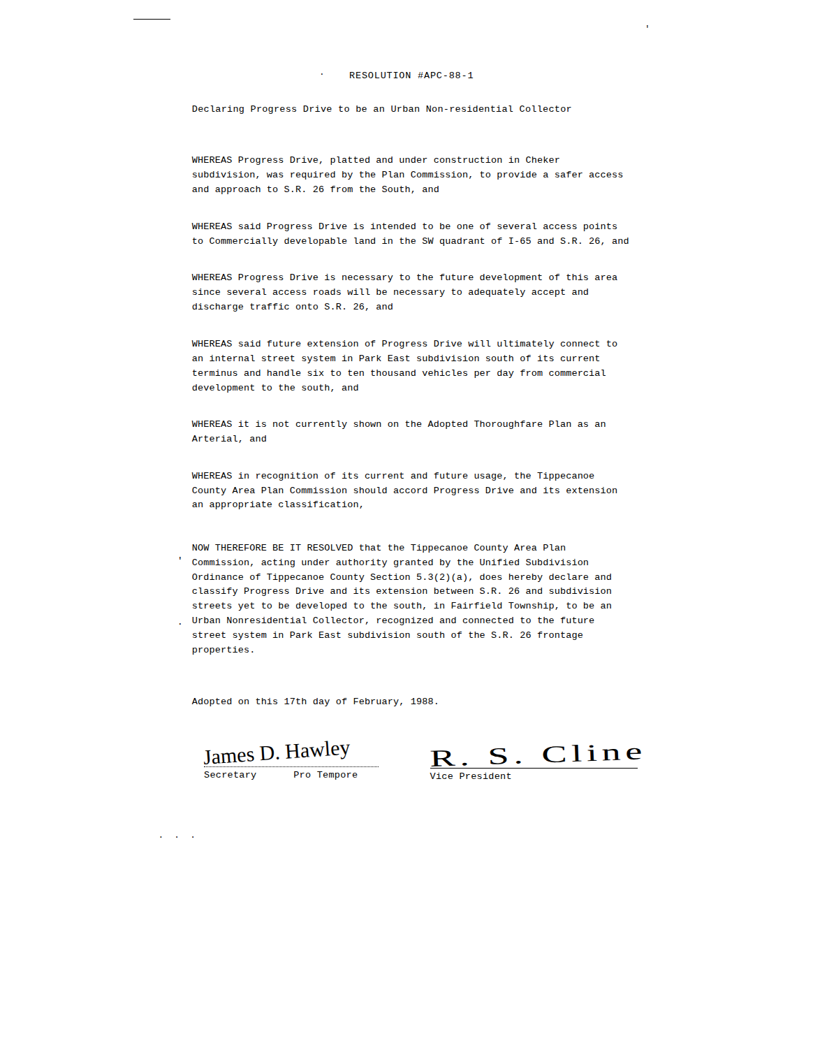'
.
RESOLUTION #APC-88-1
Declaring Progress Drive to be an Urban Non-residential Collector
WHEREAS Progress Drive, platted and under construction in Cheker subdivision, was required by the Plan Commission, to provide a safer access and approach to S.R. 26 from the South, and
WHEREAS said Progress Drive is intended to be one of several access points to Commercially developable land in the SW quadrant of I-65 and S.R. 26, and
WHEREAS Progress Drive is necessary to the future development of this area since several access roads will be necessary to adequately accept and discharge traffic onto S.R. 26, and
WHEREAS said future extension of Progress Drive will ultimately connect to an internal street system in Park East subdivision south of its current terminus and handle six to ten thousand vehicles per day from commercial development to the south, and
WHEREAS it is not currently shown on the Adopted Thoroughfare Plan as an Arterial, and
WHEREAS in recognition of its current and future usage, the Tippecanoe County Area Plan Commission should accord Progress Drive and its extension an appropriate classification,
' · NOW THEREFORE BE IT RESOLVED that the Tippecanoe County Area Plan Commission, acting under authority granted by the Unified Subdivision Ordinance of Tippecanoe County Section 5.3(2)(a), does hereby declare and classify Progress Drive and its extension between S.R. 26 and subdivision streets yet to be developed to the south, in Fairfield Township, to be an Urban Nonresidential Collector, recognized and connected to the future street system in Park East subdivision south of the S.R. 26 frontage properties.
Adopted on this 17th day of February, 1988.
James D. Hawley
Secretary Pro Tempore
R. S. Cline
Vice President
. . .